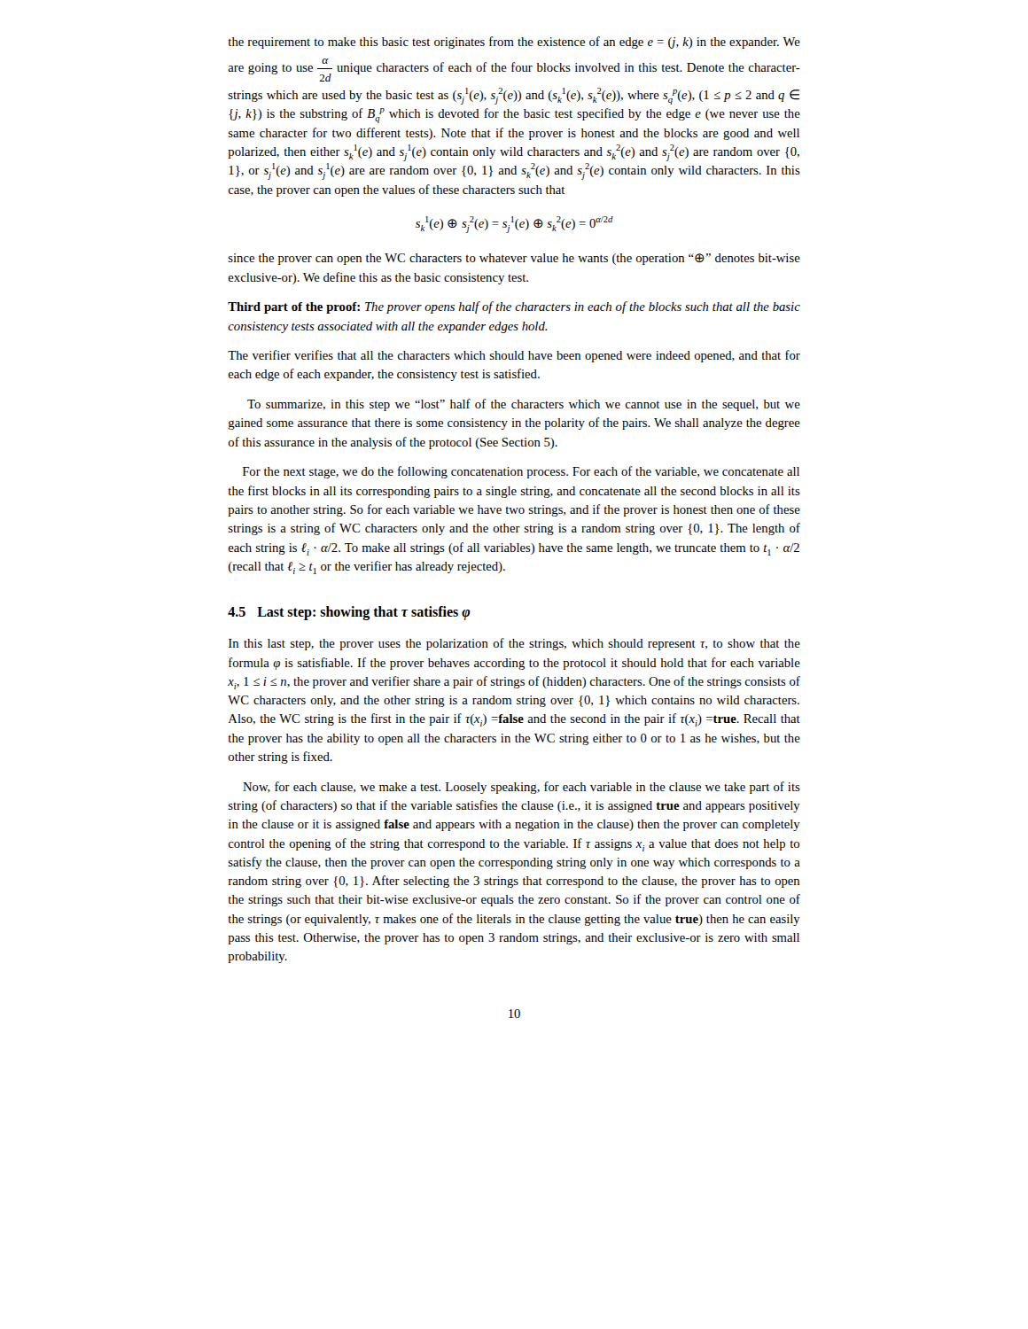the requirement to make this basic test originates from the existence of an edge e = (j, k) in the expander. We are going to use α 2d unique characters of each of the four blocks involved in this test. Denote the character-strings which are used by the basic test as (sj1(e), sj2(e)) and (sk1(e), sk2(e)), where sqp(e), (1 ≤ p ≤ 2 and q ∈ {j, k}) is the substring of Bqp which is devoted for the basic test specified by the edge e (we never use the same character for two different tests). Note that if the prover is honest and the blocks are good and well polarized, then either sk1(e) and sj1(e) contain only wild characters and sk2(e) and sj2(e) are random over {0, 1}, or sj1(e) and sj1(e) are are random over {0, 1} and sk2(e) and sj2(e) contain only wild characters. In this case, the prover can open the values of these characters such that
sk1(e) ⊕ sj2(e) = sj1(e) ⊕ sk2(e) = 0α/2d
since the prover can open the WC characters to whatever value he wants (the operation “⊕” denotes bit-wise exclusive-or). We define this as the basic consistency test.
Third part of the proof: The prover opens half of the characters in each of the blocks such that all the basic consistency tests associated with all the expander edges hold.
The verifier verifies that all the characters which should have been opened were indeed opened, and that for each edge of each expander, the consistency test is satisfied.
To summarize, in this step we “lost” half of the characters which we cannot use in the sequel, but we gained some assurance that there is some consistency in the polarity of the pairs. We shall analyze the degree of this assurance in the analysis of the protocol (See Section 5).
For the next stage, we do the following concatenation process. For each of the variable, we concatenate all the first blocks in all its corresponding pairs to a single string, and concatenate all the second blocks in all its pairs to another string. So for each variable we have two strings, and if the prover is honest then one of these strings is a string of WC characters only and the other string is a random string over {0, 1}. The length of each string is ℓi · α/2. To make all strings (of all variables) have the same length, we truncate them to t1 · α/2 (recall that ℓi ≥ t1 or the verifier has already rejected).
4.5 Last step: showing that τ satisfies φ
In this last step, the prover uses the polarization of the strings, which should represent τ, to show that the formula φ is satisfiable. If the prover behaves according to the protocol it should hold that for each variable xi, 1 ≤ i ≤ n, the prover and verifier share a pair of strings of (hidden) characters. One of the strings consists of WC characters only, and the other string is a random string over {0, 1} which contains no wild characters. Also, the WC string is the first in the pair if τ(xi) =false and the second in the pair if τ(xi) =true. Recall that the prover has the ability to open all the characters in the WC string either to 0 or to 1 as he wishes, but the other string is fixed.
Now, for each clause, we make a test. Loosely speaking, for each variable in the clause we take part of its string (of characters) so that if the variable satisfies the clause (i.e., it is assigned true and appears positively in the clause or it is assigned false and appears with a negation in the clause) then the prover can completely control the opening of the string that correspond to the variable. If τ assigns xi a value that does not help to satisfy the clause, then the prover can open the corresponding string only in one way which corresponds to a random string over {0, 1}. After selecting the 3 strings that correspond to the clause, the prover has to open the strings such that their bit-wise exclusive-or equals the zero constant. So if the prover can control one of the strings (or equivalently, τ makes one of the literals in the clause getting the value true) then he can easily pass this test. Otherwise, the prover has to open 3 random strings, and their exclusive-or is zero with small probability.
10